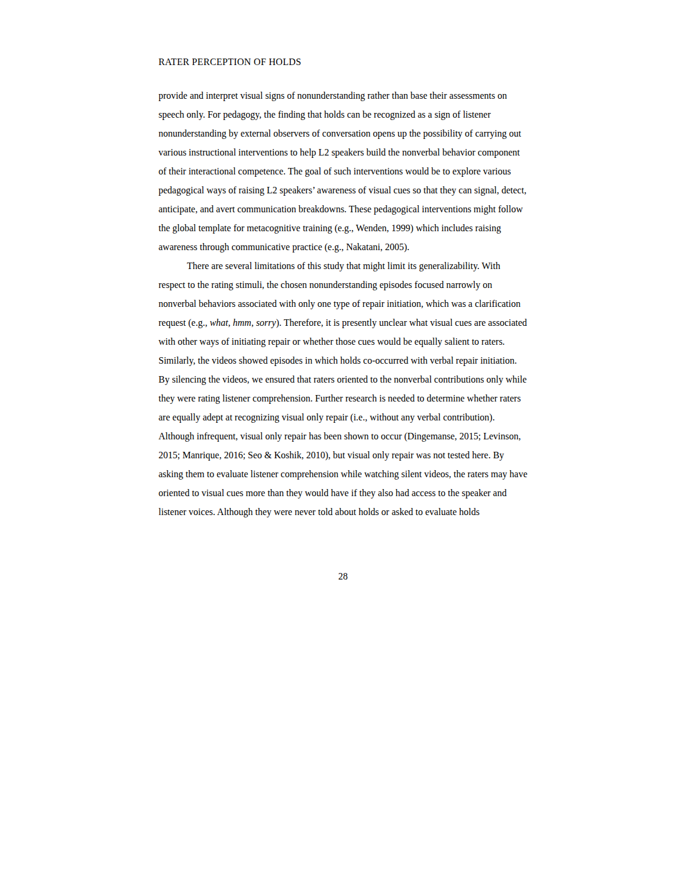RATER PERCEPTION OF HOLDS
provide and interpret visual signs of nonunderstanding rather than base their assessments on speech only. For pedagogy, the finding that holds can be recognized as a sign of listener nonunderstanding by external observers of conversation opens up the possibility of carrying out various instructional interventions to help L2 speakers build the nonverbal behavior component of their interactional competence. The goal of such interventions would be to explore various pedagogical ways of raising L2 speakers’ awareness of visual cues so that they can signal, detect, anticipate, and avert communication breakdowns. These pedagogical interventions might follow the global template for metacognitive training (e.g., Wenden, 1999) which includes raising awareness through communicative practice (e.g., Nakatani, 2005).
There are several limitations of this study that might limit its generalizability. With respect to the rating stimuli, the chosen nonunderstanding episodes focused narrowly on nonverbal behaviors associated with only one type of repair initiation, which was a clarification request (e.g., what, hmm, sorry). Therefore, it is presently unclear what visual cues are associated with other ways of initiating repair or whether those cues would be equally salient to raters. Similarly, the videos showed episodes in which holds co-occurred with verbal repair initiation. By silencing the videos, we ensured that raters oriented to the nonverbal contributions only while they were rating listener comprehension. Further research is needed to determine whether raters are equally adept at recognizing visual only repair (i.e., without any verbal contribution). Although infrequent, visual only repair has been shown to occur (Dingemanse, 2015; Levinson, 2015; Manrique, 2016; Seo & Koshik, 2010), but visual only repair was not tested here. By asking them to evaluate listener comprehension while watching silent videos, the raters may have oriented to visual cues more than they would have if they also had access to the speaker and listener voices. Although they were never told about holds or asked to evaluate holds
28